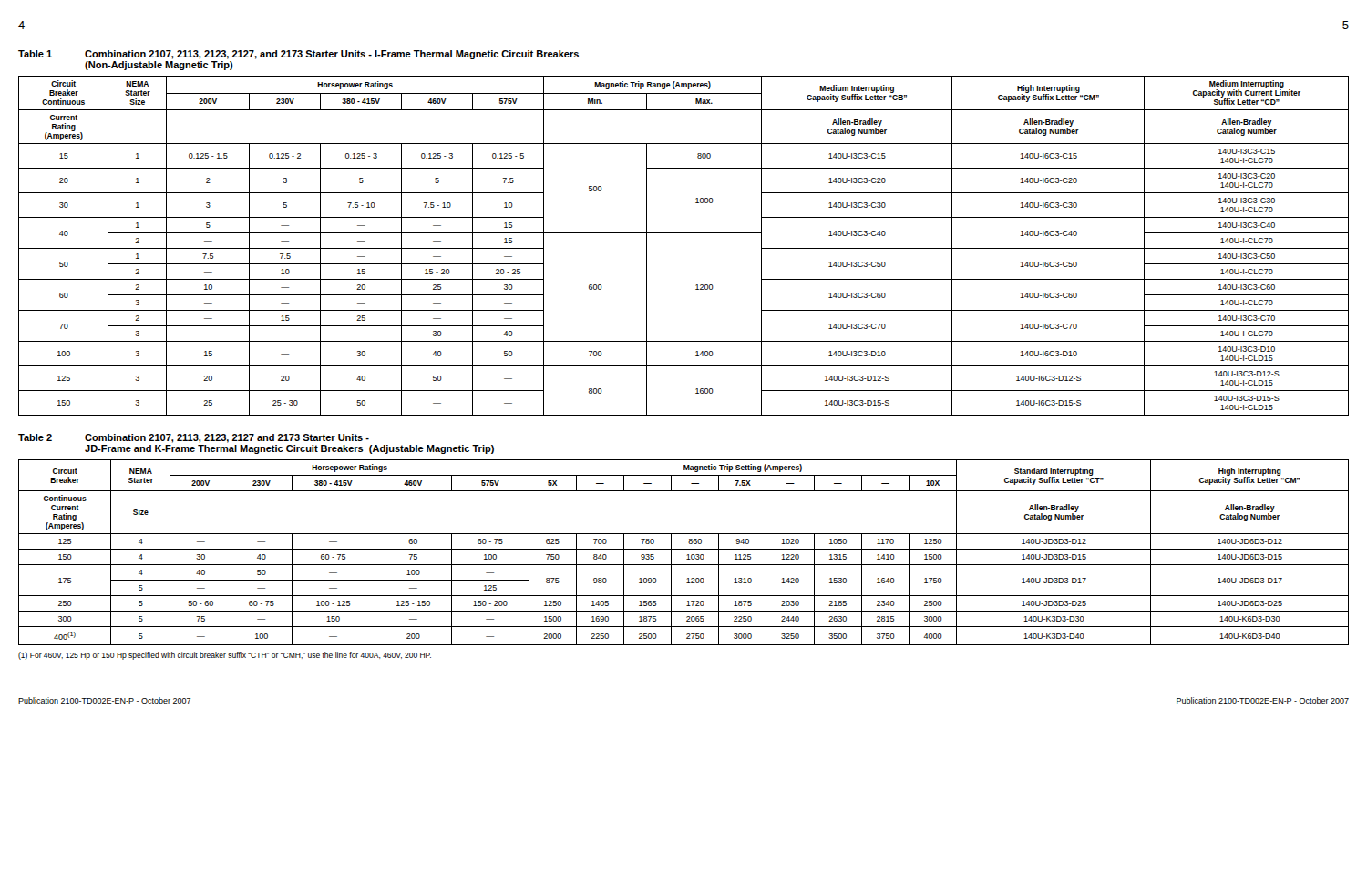4
5
Table 1 Combination 2107, 2113, 2123, 2127, and 2173 Starter Units - I-Frame Thermal Magnetic Circuit Breakers
(Non-Adjustable Magnetic Trip)
| Circuit Breaker Continuous | NEMA Starter Size | Horsepower Ratings | Magnetic Trip Range (Amperes) | Medium Interrupting Capacity Suffix Letter “CB” | High Interrupting Capacity Suffix Letter “CM” | Medium Interrupting Capacity with Current Limiter Suffix Letter “CD” |
| --- | --- | --- | --- | --- | --- | --- |
| 200V | 230V | 380 - 415V | 460V | 575V | Min. | Max. |
| Current Rating (Amperes) | | | | Allen-Bradley Catalog Number | Allen-Bradley Catalog Number | Allen-Bradley Catalog Number |
| 15 | 1 | 0.125 - 1.5 | 0.125 - 2 | 0.125 - 3 | 0.125 - 3 | 0.125 - 5 | 500 | 800 | 140U-I3C3-C15 | 140U-I6C3-C15 | 140U-I3C3-C15 140U-I-CLC70 |
| 20 | 1 | 2 | 3 | 5 | 5 | 7.5 | 1000 | 140U-I3C3-C20 | 140U-I6C3-C20 | 140U-I3C3-C20 140U-I-CLC70 |
| 30 | 1 | 3 | 5 | 7.5 - 10 | 7.5 - 10 | 10 | 140U-I3C3-C30 | 140U-I6C3-C30 | 140U-I3C3-C30 140U-I-CLC70 |
| 40 | 1 | 5 | — | — | — | 15 | 140U-I3C3-C40 | 140U-I6C3-C40 | 140U-I3C3-C40 |
| 2 | — | — | — | — | 15 | 600 | 1200 | 140U-I-CLC70 |
| 50 | 1 | 7.5 | 7.5 | — | — | — | 140U-I3C3-C50 | 140U-I6C3-C50 | 140U-I3C3-C50 |
| 2 | — | 10 | 15 | 15 - 20 | 20 - 25 | 140U-I-CLC70 |
| 60 | 2 | 10 | — | 20 | 25 | 30 | 140U-I3C3-C60 | 140U-I6C3-C60 | 140U-I3C3-C60 |
| 3 | — | — | — | — | — | 140U-I-CLC70 |
| 70 | 2 | — | 15 | 25 | — | — | 140U-I3C3-C70 | 140U-I6C3-C70 | 140U-I3C3-C70 |
| 3 | — | — | — | 30 | 40 | 140U-I-CLC70 |
| 100 | 3 | 15 | — | 30 | 40 | 50 | 700 | 1400 | 140U-I3C3-D10 | 140U-I6C3-D10 | 140U-I3C3-D10 140U-I-CLD15 |
| 125 | 3 | 20 | 20 | 40 | 50 | — | 800 | 1600 | 140U-I3C3-D12-S | 140U-I6C3-D12-S | 140U-I3C3-D12-S 140U-I-CLD15 |
| 150 | 3 | 25 | 25 - 30 | 50 | — | — | 140U-I3C3-D15-S | 140U-I6C3-D15-S | 140U-I3C3-D15-S 140U-I-CLD15 |
Table 2 Combination 2107, 2113, 2123, 2127 and 2173 Starter Units -
JD-Frame and K-Frame Thermal Magnetic Circuit Breakers (Adjustable Magnetic Trip)
| Circuit Breaker | NEMA Starter | Horsepower Ratings | Magnetic Trip Setting (Amperes) | Standard Interrupting Capacity Suffix Letter “CT” | High Interrupting Capacity Suffix Letter “CM” |
| --- | --- | --- | --- | --- | --- |
| 200V | 230V | 380 - 415V | 460V | 575V | 5X | — | — | — | 7.5X | — | — | — | 10X |
| Continuous Current Rating (Amperes) | Size | | | Allen-Bradley Catalog Number | Allen-Bradley Catalog Number |
| 125 | 4 | — | — | — | 60 | 60 - 75 | 625 | 700 | 780 | 860 | 940 | 1020 | 1050 | 1170 | 1250 | 140U-JD3D3-D12 | 140U-JD6D3-D12 |
| 150 | 4 | 30 | 40 | 60 - 75 | 75 | 100 | 750 | 840 | 935 | 1030 | 1125 | 1220 | 1315 | 1410 | 1500 | 140U-JD3D3-D15 | 140U-JD6D3-D15 |
| 175 | 4 | 40 | 50 | — | 100 | — | 875 | 980 | 1090 | 1200 | 1310 | 1420 | 1530 | 1640 | 1750 | 140U-JD3D3-D17 | 140U-JD6D3-D17 |
| 5 | — | — | — | — | 125 |
| 250 | 5 | 50 - 60 | 60 - 75 | 100 - 125 | 125 - 150 | 150 - 200 | 1250 | 1405 | 1565 | 1720 | 1875 | 2030 | 2185 | 2340 | 2500 | 140U-JD3D3-D25 | 140U-JD6D3-D25 |
| 300 | 5 | 75 | — | 150 | — | — | 1500 | 1690 | 1875 | 2065 | 2250 | 2440 | 2630 | 2815 | 3000 | 140U-K3D3-D30 | 140U-K6D3-D30 |
| 400 (1) | 5 | — | 100 | — | 200 | — | 2000 | 2250 | 2500 | 2750 | 3000 | 3250 | 3500 | 3750 | 4000 | 140U-K3D3-D40 | 140U-K6D3-D40 |
(1) For 460V, 125 Hp or 150 Hp specified with circuit breaker suffix “CTH” or “CMH,” use the line for 400A, 460V, 200 HP.
Publication 2100-TD002E-EN-P - October 2007 Publication 2100-TD002E-EN-P - October 2007